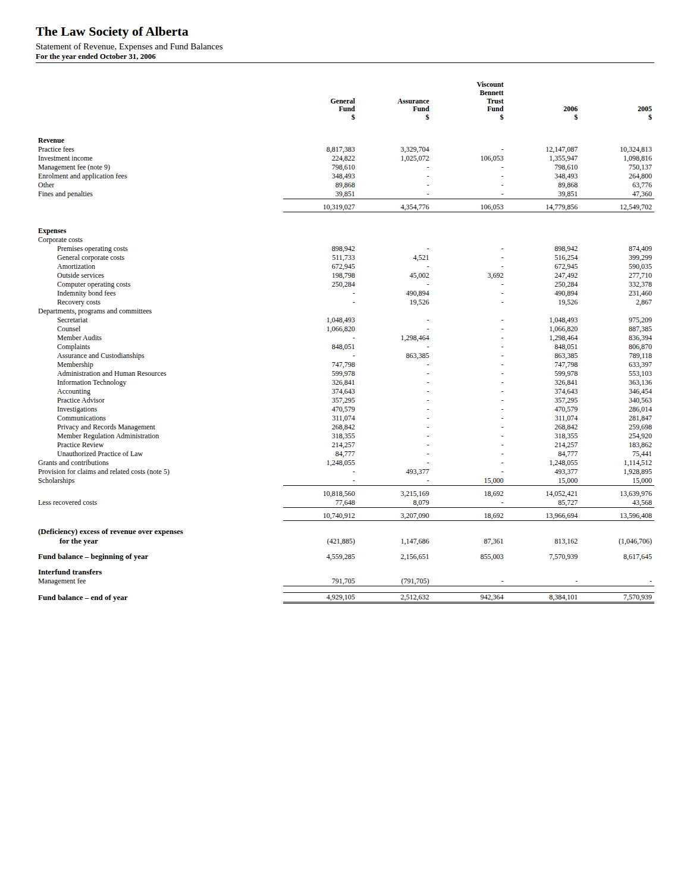The Law Society of Alberta
Statement of Revenue, Expenses and Fund Balances
For the year ended October 31, 2006
| | | | Viscount Bennett | | |
| | General | Assurance | Trust | | |
| | Fund | Fund | Fund | 2006 | 2005 |
| | $ | $ | $ | $ | $ |
| Revenue | |
| Practice fees | 8,817,383 | 3,329,704 | - | 12,147,087 | 10,324,813 |
| Investment income | 224,822 | 1,025,072 | 106,053 | 1,355,947 | 1,098,816 |
| Management fee (note 9) | 798,610 | - | - | 798,610 | 750,137 |
| Enrolment and application fees | 348,493 | - | - | 348,493 | 264,800 |
| Other | 89,868 | - | - | 89,868 | 63,776 |
| Fines and penalties | 39,851 | - | - | 39,851 | 47,360 |
| | 10,319,027 | 4,354,776 | 106,053 | 14,779,856 | 12,549,702 |
| Expenses | |
| Corporate costs | |
| Premises operating costs | 898,942 | - | - | 898,942 | 874,409 |
| General corporate costs | 511,733 | 4,521 | - | 516,254 | 399,299 |
| Amortization | 672,945 | - | - | 672,945 | 590,035 |
| Outside services | 198,798 | 45,002 | 3,692 | 247,492 | 277,710 |
| Computer operating costs | 250,284 | - | - | 250,284 | 332,378 |
| Indemnity bond fees | - | 490,894 | - | 490,894 | 231,460 |
| Recovery costs | - | 19,526 | - | 19,526 | 2,867 |
| Departments, programs and committees | |
| Secretariat | 1,048,493 | - | - | 1,048,493 | 975,209 |
| Counsel | 1,066,820 | - | - | 1,066,820 | 887,385 |
| Member Audits | - | 1,298,464 | - | 1,298,464 | 836,394 |
| Complaints | 848,051 | - | - | 848,051 | 806,870 |
| Assurance and Custodianships | - | 863,385 | - | 863,385 | 789,118 |
| Membership | 747,798 | - | - | 747,798 | 633,397 |
| Administration and Human Resources | 599,978 | - | - | 599,978 | 553,103 |
| Information Technology | 326,841 | - | - | 326,841 | 363,136 |
| Accounting | 374,643 | - | - | 374,643 | 346,454 |
| Practice Advisor | 357,295 | - | - | 357,295 | 340,563 |
| Investigations | 470,579 | - | - | 470,579 | 286,014 |
| Communications | 311,074 | - | - | 311,074 | 281,847 |
| Privacy and Records Management | 268,842 | - | - | 268,842 | 259,698 |
| Member Regulation Administration | 318,355 | - | - | 318,355 | 254,920 |
| Practice Review | 214,257 | - | - | 214,257 | 183,862 |
| Unauthorized Practice of Law | 84,777 | - | - | 84,777 | 75,441 |
| Grants and contributions | 1,248,055 | - | - | 1,248,055 | 1,114,512 |
| Provision for claims and related costs (note 5) | - | 493,377 | - | 493,377 | 1,928,895 |
| Scholarships | - | - | 15,000 | 15,000 | 15,000 |
| | 10,818,560 | 3,215,169 | 18,692 | 14,052,421 | 13,639,976 |
| Less recovered costs | 77,648 | 8,079 | - | 85,727 | 43,568 |
| | 10,740,912 | 3,207,090 | 18,692 | 13,966,694 | 13,596,408 |
| (Deficiency) excess of revenue over expenses | |
| for the year | (421,885) | 1,147,686 | 87,361 | 813,162 | (1,046,706) |
| Fund balance – beginning of year | 4,559,285 | 2,156,651 | 855,003 | 7,570,939 | 8,617,645 |
| Interfund transfers | |
| Management fee | 791,705 | (791,705) | - | - | - |
| Fund balance – end of year | 4,929,105 | 2,512,632 | 942,364 | 8,384,101 | 7,570,939 |